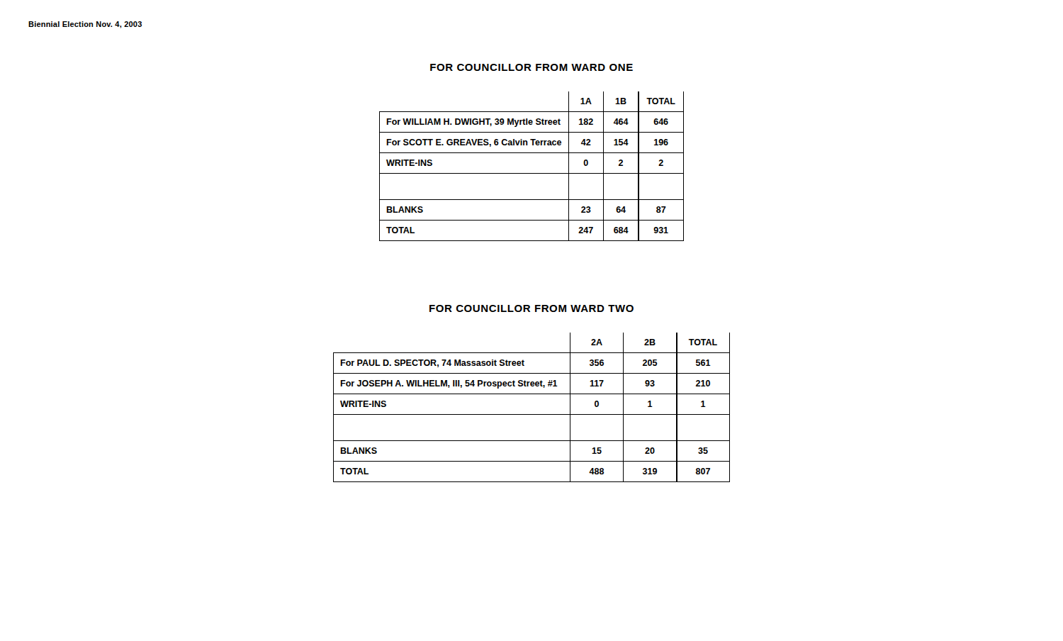Biennial Election Nov. 4, 2003
FOR COUNCILLOR FROM WARD ONE
| | 1A | 1B | TOTAL |
| --- | --- | --- | --- |
| For WILLIAM H. DWIGHT, 39 Myrtle Street | 182 | 464 | 646 |
| For SCOTT E. GREAVES, 6 Calvin Terrace | 42 | 154 | 196 |
| WRITE-INS | 0 | 2 | 2 |
| BLANKS | 23 | 64 | 87 |
| TOTAL | 247 | 684 | 931 |
FOR COUNCILLOR FROM WARD TWO
| | 2A | 2B | TOTAL |
| --- | --- | --- | --- |
| For PAUL D. SPECTOR, 74 Massasoit Street | 356 | 205 | 561 |
| For JOSEPH A. WILHELM, III, 54 Prospect Street, #1 | 117 | 93 | 210 |
| WRITE-INS | 0 | 1 | 1 |
| BLANKS | 15 | 20 | 35 |
| TOTAL | 488 | 319 | 807 |